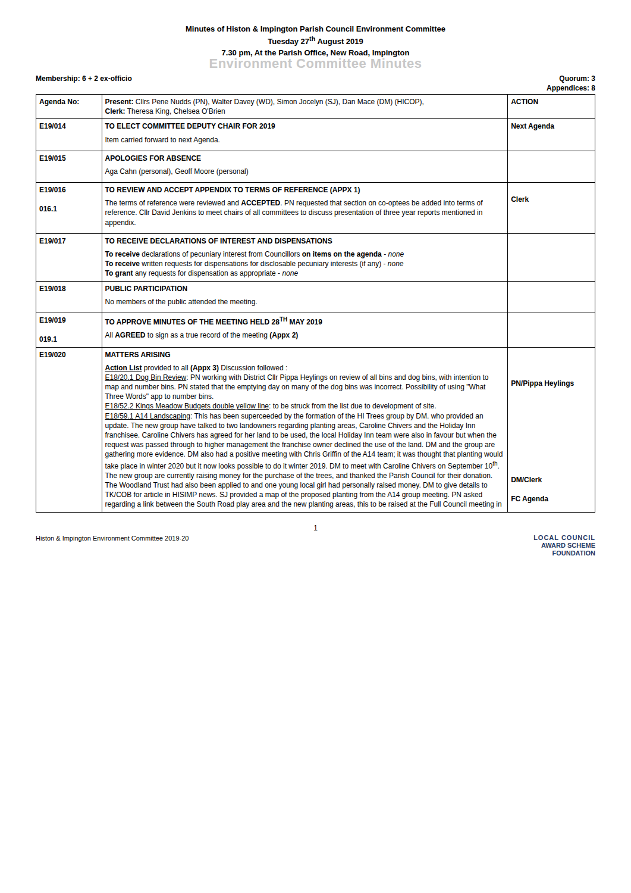Minutes of Histon & Impington Parish Council Environment Committee
Tuesday 27th August 2019
7.30 pm, At the Parish Office, New Road, Impington
Environment Committee Minutes
Membership: 6 + 2 ex-officio Quorum: 3
Appendices: 8
| Agenda No: | Present: Cllrs Pene Nudds (PN), Walter Davey (WD), Simon Jocelyn (SJ), Dan Mace (DM) (HICOP), Clerk: Theresa King, Chelsea O'Brien | ACTION |
| E19/014 | TO ELECT COMMITTEE DEPUTY CHAIR FOR 2019 Item carried forward to next Agenda. | Next Agenda |
| E19/015 | APOLOGIES FOR ABSENCE Aga Cahn (personal), Geoff Moore (personal) | |
| E19/016 016.1 | TO REVIEW AND ACCEPT APPENDIX TO TERMS OF REFERENCE (Appx 1) The terms of reference were reviewed and ACCEPTED . PN requested that section on co-optees be added into terms of reference. Cllr David Jenkins to meet chairs of all committees to discuss presentation of three year reports mentioned in appendix. | Clerk |
| E19/017 | TO RECEIVE DECLARATIONS OF INTEREST AND DISPENSATIONS To receive declarations of pecuniary interest from Councillors on items on the agenda - none To receive written requests for dispensations for disclosable pecuniary interests (if any) - none To grant any requests for dispensation as appropriate - none | |
| E19/018 | PUBLIC PARTICIPATION No members of the public attended the meeting. | |
| E19/019 019.1 | TO APPROVE MINUTES OF THE MEETING HELD 28 th MAY 2019 All AGREED to sign as a true record of the meeting (Appx 2) | |
| E19/020 | MATTERS ARISING Action List provided to all (Appx 3) Discussion followed : E18/20.1 Dog Bin Review : PN working with District Cllr Pippa Heylings on review of all bins and dog bins, with intention to map and number bins. PN stated that the emptying day on many of the dog bins was incorrect. Possibility of using "What Three Words" app to number bins. E18/52.2 Kings Meadow Budgets double yellow line : to be struck from the list due to development of site. E18/59.1 A14 Landscaping : This has been superceeded by the formation of the HI Trees group by DM. who provided an update. The new group have talked to two landowners regarding planting areas, Caroline Chivers and the Holiday Inn franchisee. Caroline Chivers has agreed for her land to be used, the local Holiday Inn team were also in favour but when the request was passed through to higher management the franchise owner declined the use of the land. DM and the group are gathering more evidence. DM also had a positive meeting with Chris Griffin of the A14 team; it was thought that planting would take place in winter 2020 but it now looks possible to do it winter 2019. DM to meet with Caroline Chivers on September 10 th . The new group are currently raising money for the purchase of the trees, and thanked the Parish Council for their donation. The Woodland Trust had also been applied to and one young local girl had personally raised money. DM to give details to TK/COB for article in HISIMP news. SJ provided a map of the proposed planting from the A14 group meeting. PN asked regarding a link between the South Road play area and the new planting areas, this to be raised at the Full Council meeting in | PN/Pippa Heylings DM/Clerk FC Agenda |
1
Histon & Impington Environment Committee 2019-20
LOCAL COUNCIL
AWARD SCHEME
FOUNDATION